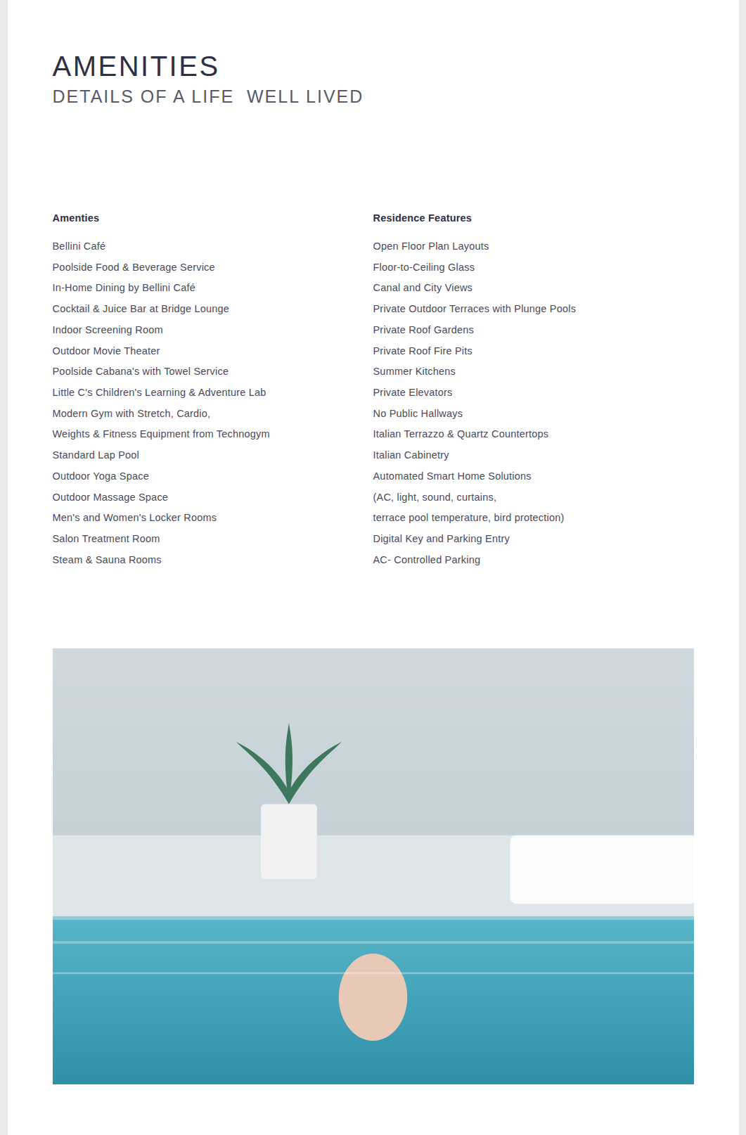AMENITIES
DETAILS OF A LIFE WELL LIVED
Amenties
Bellini Café
Poolside Food & Beverage Service
In-Home Dining by Bellini Café
Cocktail & Juice Bar at Bridge Lounge
Indoor Screening Room
Outdoor Movie Theater
Poolside Cabana's with Towel Service
Little C's Children's Learning & Adventure Lab
Modern Gym with Stretch, Cardio,
Weights & Fitness Equipment from Technogym
Standard Lap Pool
Outdoor Yoga Space
Outdoor Massage Space
Men's and Women's Locker Rooms
Salon Treatment Room
Steam & Sauna Rooms
Residence Features
Open Floor Plan Layouts
Floor-to-Ceiling Glass
Canal and City Views
Private Outdoor Terraces with Plunge Pools
Private Roof Gardens
Private Roof Fire Pits
Summer Kitchens
Private Elevators
No Public Hallways
Italian Terrazzo & Quartz Countertops
Italian Cabinetry
Automated Smart Home Solutions
(AC, light, sound, curtains,
terrace pool temperature, bird protection)
Digital Key and Parking Entry
AC- Controlled Parking